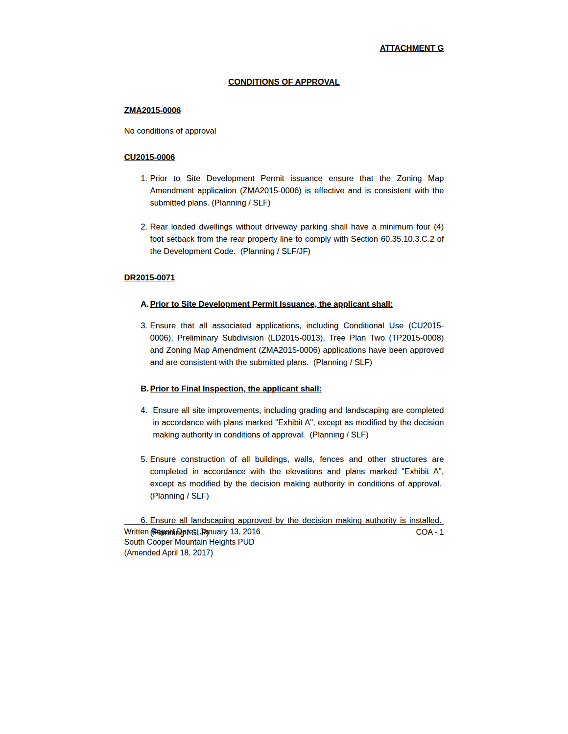ATTACHMENT G
CONDITIONS OF APPROVAL
ZMA2015-0006
No conditions of approval
CU2015-0006
1.
Prior to Site Development Permit issuance ensure that the Zoning Map Amendment application (ZMA2015-0006) is effective and is consistent with the submitted plans. (Planning / SLF)
2.
Rear loaded dwellings without driveway parking shall have a minimum four (4) foot setback from the rear property line to comply with Section 60.35.10.3.C.2 of the Development Code. (Planning / SLF/JF)
DR2015-0071
A.
Prior to Site Development Permit Issuance, the applicant shall:
3.
Ensure that all associated applications, including Conditional Use (CU2015-0006), Preliminary Subdivision (LD2015-0013), Tree Plan Two (TP2015-0008) and Zoning Map Amendment (ZMA2015-0006) applications have been approved and are consistent with the submitted plans. (Planning / SLF)
B.
Prior to Final Inspection, the applicant shall:
4.
Ensure all site improvements, including grading and landscaping are completed in accordance with plans marked "Exhibit A", except as modified by the decision making authority in conditions of approval. (Planning / SLF)
5.
Ensure construction of all buildings, walls, fences and other structures are completed in accordance with the elevations and plans marked "Exhibit A", except as modified by the decision making authority in conditions of approval. (Planning / SLF)
6.
Ensure all landscaping approved by the decision making authority is installed. (Planning / SLF)
Written Report Date: January 13, 2016
South Cooper Mountain Heights PUD
(Amended April 18, 2017)
COA - 1